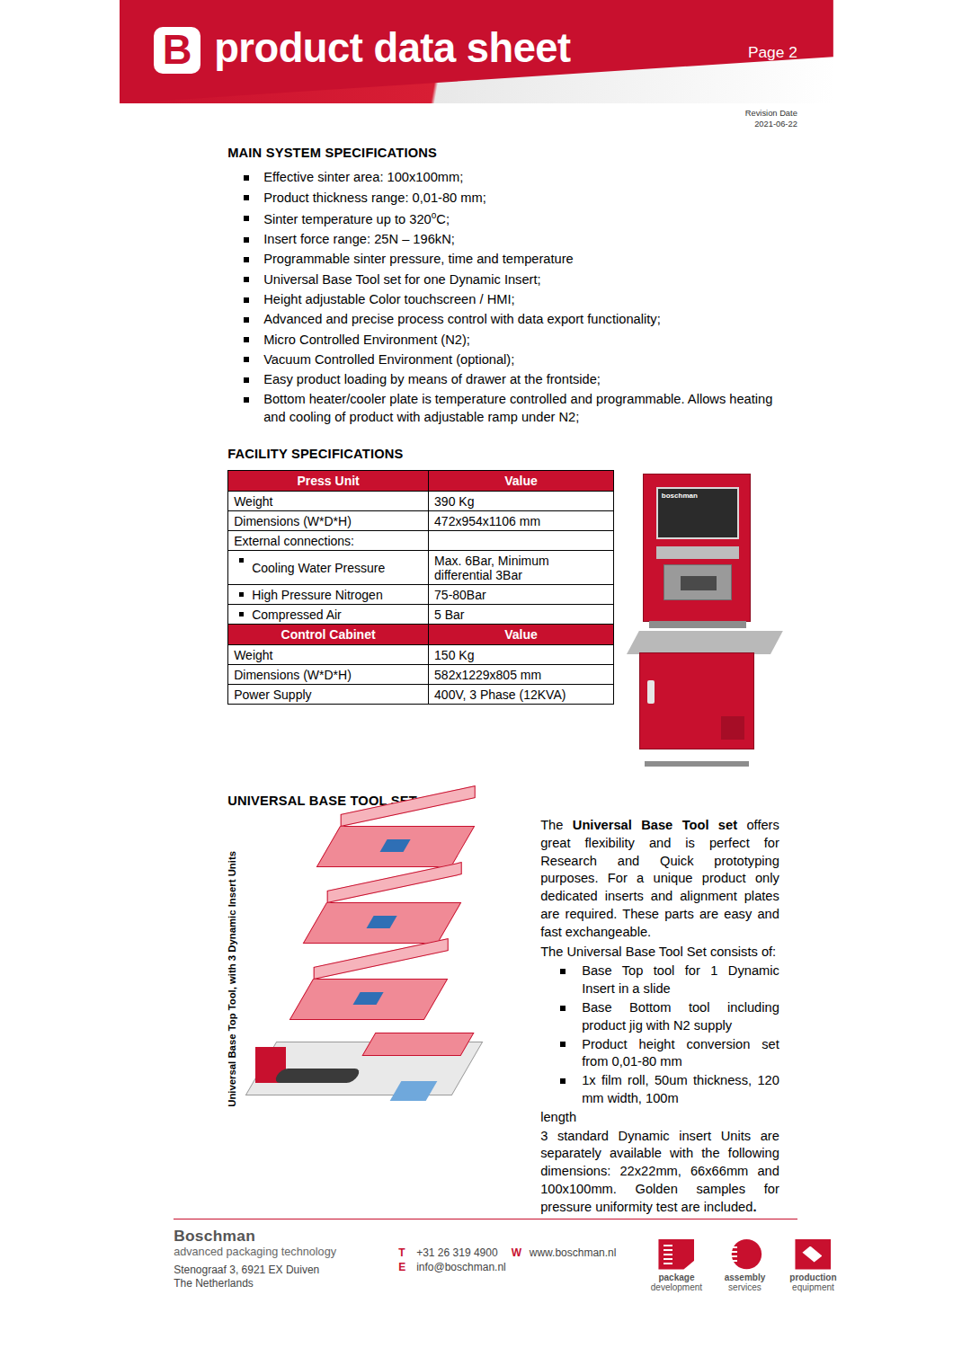B
product data sheet
Page 2
Revision Date
2021-06-22
MAIN SYSTEM SPECIFICATIONS
Effective sinter area: 100x100mm;
Product thickness range: 0,01-80 mm;
Sinter temperature up to 320oC;
Insert force range: 25N – 196kN;
Programmable sinter pressure, time and temperature
Universal Base Tool set for one Dynamic Insert;
Height adjustable Color touchscreen / HMI;
Advanced and precise process control with data export functionality;
Micro Controlled Environment (N2);
Vacuum Controlled Environment (optional);
Easy product loading by means of drawer at the frontside;
Bottom heater/cooler plate is temperature controlled and programmable. Allows heating and cooling of product with adjustable ramp under N2;
FACILITY SPECIFICATIONS
| Press Unit | Value |
| --- | --- |
| Weight | 390 Kg |
| Dimensions (W*D*H) | 472x954x1106 mm |
| External connections: | |
| Cooling Water Pressure | Max. 6Bar, Minimum differential 3Bar |
| High Pressure Nitrogen | 75-80Bar |
| Compressed Air | 5 Bar |
| Control Cabinet | Value |
| Weight | 150 Kg |
| Dimensions (W*D*H) | 582x1229x805 mm |
| Power Supply | 400V, 3 Phase (12KVA) |
boschman
UNIVERSAL BASE TOOL SET
Universal Base Top Tool, with 3 Dynamic Insert Units
The Universal Base Tool set offers great flexibility and is perfect for Research and Quick prototyping purposes. For a unique product only dedicated inserts and alignment plates are required. These parts are easy and fast exchangeable.
The Universal Base Tool Set consists of:
Base Top tool for 1 Dynamic Insert in a slide
Base Bottom tool including product jig with N2 supply
Product height conversion set from 0,01-80 mm
1x film roll, 50um thickness, 120 mm width, 100m
length
3 standard Dynamic insert Units are separately available with the following dimensions: 22x22mm, 66x66mm and 100x100mm. Golden samples for pressure uniformity test are included.
Boschman
advanced packaging technology
Stenograaf 3, 6921 EX Duiven
The Netherlands
T
+31 26 319 4900
W
www.boschman.nl
E
info@boschman.nl
packagedevelopment
assemblyservices
productionequipment